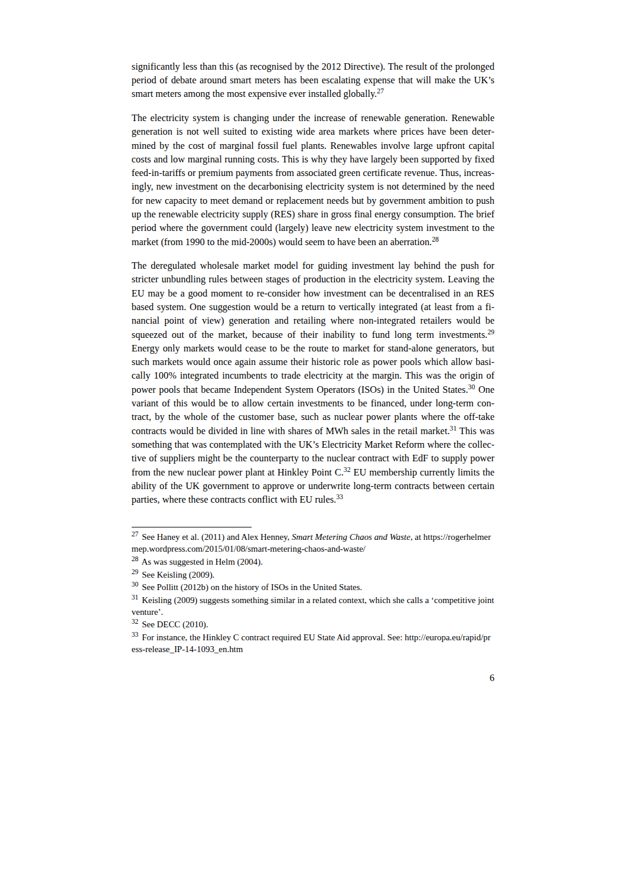significantly less than this (as recognised by the 2012 Directive). The result of the prolonged period of debate around smart meters has been escalating expense that will make the UK’s smart meters among the most expensive ever installed globally.27
The electricity system is changing under the increase of renewable generation. Renewable generation is not well suited to existing wide area markets where prices have been determined by the cost of marginal fossil fuel plants. Renewables involve large upfront capital costs and low marginal running costs. This is why they have largely been supported by fixed feed-in-tariffs or premium payments from associated green certificate revenue. Thus, increasingly, new investment on the decarbonising electricity system is not determined by the need for new capacity to meet demand or replacement needs but by government ambition to push up the renewable electricity supply (RES) share in gross final energy consumption. The brief period where the government could (largely) leave new electricity system investment to the market (from 1990 to the mid-2000s) would seem to have been an aberration.28
The deregulated wholesale market model for guiding investment lay behind the push for stricter unbundling rules between stages of production in the electricity system. Leaving the EU may be a good moment to re-consider how investment can be decentralised in an RES based system. One suggestion would be a return to vertically integrated (at least from a financial point of view) generation and retailing where non-integrated retailers would be squeezed out of the market, because of their inability to fund long term investments.29 Energy only markets would cease to be the route to market for stand-alone generators, but such markets would once again assume their historic role as power pools which allow basically 100% integrated incumbents to trade electricity at the margin. This was the origin of power pools that became Independent System Operators (ISOs) in the United States.30 One variant of this would be to allow certain investments to be financed, under long-term contract, by the whole of the customer base, such as nuclear power plants where the off-take contracts would be divided in line with shares of MWh sales in the retail market.31 This was something that was contemplated with the UK’s Electricity Market Reform where the collective of suppliers might be the counterparty to the nuclear contract with EdF to supply power from the new nuclear power plant at Hinkley Point C.32 EU membership currently limits the ability of the UK government to approve or underwrite long-term contracts between certain parties, where these contracts conflict with EU rules.33
27 See Haney et al. (2011) and Alex Henney, Smart Metering Chaos and Waste, at https://rogerhelmermep.wordpress.com/2015/01/08/smart-metering-chaos-and-waste/
28 As was suggested in Helm (2004).
29 See Keisling (2009).
30 See Pollitt (2012b) on the history of ISOs in the United States.
31 Keisling (2009) suggests something similar in a related context, which she calls a ‘competitive joint venture’.
32 See DECC (2010).
33 For instance, the Hinkley C contract required EU State Aid approval. See: http://europa.eu/rapid/press-release_IP-14-1093_en.htm
6